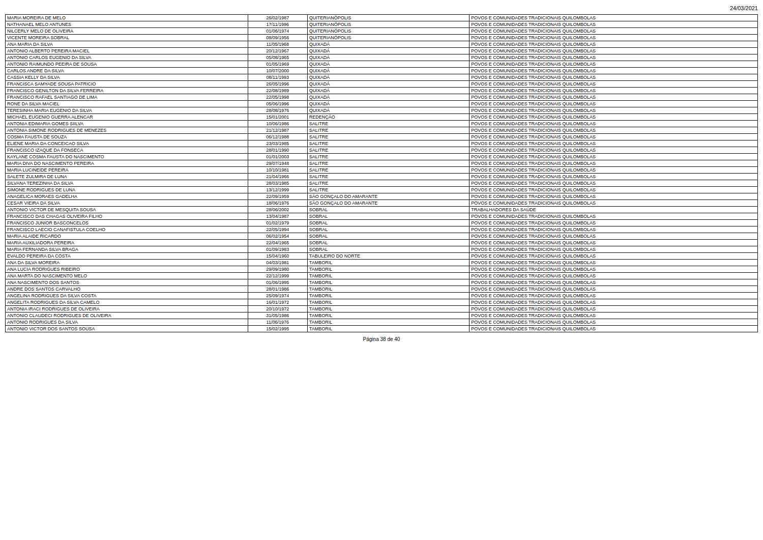24/03/2021
| MARIA MOREIRA DE MELO | 26/02/1987 | QUITERIANÓPOLIS | POVOS E COMUNIDADES TRADICIONAIS QUILOMBOLAS |
| NATHANAEL MELO ANTUNES | 17/11/1996 | QUITERIANÓPOLIS | POVOS E COMUNIDADES TRADICIONAIS QUILOMBOLAS |
| NILCERLY MELO DE OLIVEIRA | 01/06/1974 | QUITERIANÓPOLIS | POVOS E COMUNIDADES TRADICIONAIS QUILOMBOLAS |
| VICENTE MOREIRA SOBRAL | 08/09/1956 | QUITERIANÓPOLIS | POVOS E COMUNIDADES TRADICIONAIS QUILOMBOLAS |
| ANA MARIA DA SILVA | 11/05/1968 | QUIXADÁ | POVOS E COMUNIDADES TRADICIONAIS QUILOMBOLAS |
| ANTONIO ALBERTO PEREIRA MACIEL | 20/12/1967 | QUIXADÁ | POVOS E COMUNIDADES TRADICIONAIS QUILOMBOLAS |
| ANTONIO CARLOS EUGENIO DA SILVA | 05/08/1965 | QUIXADÁ | POVOS E COMUNIDADES TRADICIONAIS QUILOMBOLAS |
| ANTONIO RAIMUNDO PEEIRA DE SOUSA | 01/05/1969 | QUIXADÁ | POVOS E COMUNIDADES TRADICIONAIS QUILOMBOLAS |
| CARLOS ANDRE DA SILVA | 10/07/2000 | QUIXADÁ | POVOS E COMUNIDADES TRADICIONAIS QUILOMBOLAS |
| CASSIA KELLY DA SILVA | 08/11/1993 | QUIXADÁ | POVOS E COMUNIDADES TRADICIONAIS QUILOMBOLAS |
| FRANCISCA SAMYADE SOUSA PATRICIO | 26/05/1996 | QUIXADÁ | POVOS E COMUNIDADES TRADICIONAIS QUILOMBOLAS |
| FRANCISCO GENILTON DA SILVA FERREIRA | 22/08/1989 | QUIXADÁ | POVOS E COMUNIDADES TRADICIONAIS QUILOMBOLAS |
| FRANCISCO RAFAEL SANTIAGO DE LIMA | 22/05/1998 | QUIXADÁ | POVOS E COMUNIDADES TRADICIONAIS QUILOMBOLAS |
| RONE DA SILVA MACIEL | 05/06/1996 | QUIXADÁ | POVOS E COMUNIDADES TRADICIONAIS QUILOMBOLAS |
| TERESINHA MARIA EUGENIO DA SILVA | 28/08/1976 | QUIXADÁ | POVOS E COMUNIDADES TRADICIONAIS QUILOMBOLAS |
| MICHAEL EUGENIO GUERRA ALENCAR | 15/01/2001 | REDENÇÃO | POVOS E COMUNIDADES TRADICIONAIS QUILOMBOLAS |
| ANTONIA EDIMARIA GOMES SIILVA | 10/06/1986 | SALITRE | POVOS E COMUNIDADES TRADICIONAIS QUILOMBOLAS |
| ANTONIA SIMONE RODRIGUES DE MENEZES | 21/12/1987 | SALITRE | POVOS E COMUNIDADES TRADICIONAIS QUILOMBOLAS |
| COSMA FAUSTA DE SOUZA | 06/12/1988 | SALITRE | POVOS E COMUNIDADES TRADICIONAIS QUILOMBOLAS |
| ELIENE MARIA DA CONCEICAO SILVA | 23/03/1985 | SALITRE | POVOS E COMUNIDADES TRADICIONAIS QUILOMBOLAS |
| FRANCISCO IZAQUE DA FONSECA | 28/01/1990 | SALITRE | POVOS E COMUNIDADES TRADICIONAIS QUILOMBOLAS |
| KAYLANE COSMA FAUSTA DO NASCIMENTO | 01/01/2003 | SALITRE | POVOS E COMUNIDADES TRADICIONAIS QUILOMBOLAS |
| MARIA DIVA DO NASCIMENTO PEREIRA | 29/07/1948 | SALITRE | POVOS E COMUNIDADES TRADICIONAIS QUILOMBOLAS |
| MARIA LUCINEIDE PEREIRA | 10/10/1981 | SALITRE | POVOS E COMUNIDADES TRADICIONAIS QUILOMBOLAS |
| SALETE ZULMIRA DE LUNA | 21/04/1966 | SALITRE | POVOS E COMUNIDADES TRADICIONAIS QUILOMBOLAS |
| SILVANA TEREZINHA DA SILVA | 28/03/1985 | SALITRE | POVOS E COMUNIDADES TRADICIONAIS QUILOMBOLAS |
| SIMONE RODRIGUES DE LUNA | 13/12/1999 | SALITRE | POVOS E COMUNIDADES TRADICIONAIS QUILOMBOLAS |
| ANAGELICA MORAES GADELHA | 22/09/1959 | SÃO GONÇALO DO AMARANTE | POVOS E COMUNIDADES TRADICIONAIS QUILOMBOLAS |
| CESAR VIEIRA DA SILVA | 18/06/1976 | SÃO GONÇALO DO AMARANTE | POVOS E COMUNIDADES TRADICIONAIS QUILOMBOLAS |
| ANTONIO VICTOR DE MESQUITA SOUSA | 28/06/2002 | SOBRAL | TRABALHADORES DA SAÚDE |
| FRANCISCO DAS CHAGAS OLIVEIRA FILHO | 13/04/1987 | SOBRAL | POVOS E COMUNIDADES TRADICIONAIS QUILOMBOLAS |
| FRANCISCO JUNIOR BASCONCELOS | 01/02/1979 | SOBRAL | POVOS E COMUNIDADES TRADICIONAIS QUILOMBOLAS |
| FRANCISCO LAECIO CANAFISTULA COELHO | 22/05/1994 | SOBRAL | POVOS E COMUNIDADES TRADICIONAIS QUILOMBOLAS |
| MARIA ALAIDE RICARDO | 06/02/1954 | SOBRAL | POVOS E COMUNIDADES TRADICIONAIS QUILOMBOLAS |
| MARIA AUXILIADORA PEREIRA | 22/04/1965 | SOBRAL | POVOS E COMUNIDADES TRADICIONAIS QUILOMBOLAS |
| MARIA FERNANDA SILVA BRAGA | 01/09/1983 | SOBRAL | POVOS E COMUNIDADES TRADICIONAIS QUILOMBOLAS |
| EVALDO PEREIRA DA COSTA | 15/04/1960 | TABULEIRO DO NORTE | POVOS E COMUNIDADES TRADICIONAIS QUILOMBOLAS |
| ANA DA SILVA MOREIRA | 04/03/1981 | TAMBORIL | POVOS E COMUNIDADES TRADICIONAIS QUILOMBOLAS |
| ANA LUCIA RODRIGUES RIBEIRO | 29/09/1980 | TAMBORIL | POVOS E COMUNIDADES TRADICIONAIS QUILOMBOLAS |
| ANA MARTA DO NASCIMENTO MELO | 22/12/1999 | TAMBORIL | POVOS E COMUNIDADES TRADICIONAIS QUILOMBOLAS |
| ANA NASCIMENTO DOS SANTOS | 01/06/1995 | TAMBORIL | POVOS E COMUNIDADES TRADICIONAIS QUILOMBOLAS |
| ANDRE DOS SANTOS CARVALHO | 28/01/1986 | TAMBORIL | POVOS E COMUNIDADES TRADICIONAIS QUILOMBOLAS |
| ANGELINA RODRIGUES DA SILVA COSTA | 25/09/1974 | TAMBORIL | POVOS E COMUNIDADES TRADICIONAIS QUILOMBOLAS |
| ANGELITA RODRIGUES DA SILVA CAMELO | 16/01/1972 | TAMBORIL | POVOS E COMUNIDADES TRADICIONAIS QUILOMBOLAS |
| ANTONIA IRACI RODRIGUES DE OLIVEIRA | 20/10/1972 | TAMBORIL | POVOS E COMUNIDADES TRADICIONAIS QUILOMBOLAS |
| ANTONIO CLAUDECI RODRIGUES DE OLIVEIRA | 31/05/1986 | TAMBORIL | POVOS E COMUNIDADES TRADICIONAIS QUILOMBOLAS |
| ANTONIO RODRIGUES DA SILVA | 11/06/1976 | TAMBORIL | POVOS E COMUNIDADES TRADICIONAIS QUILOMBOLAS |
| ANTONIO VICTOR DOS SANTOS SOUSA | 15/02/1995 | TAMBORIL | POVOS E COMUNIDADES TRADICIONAIS QUILOMBOLAS |
Página 38 de 40